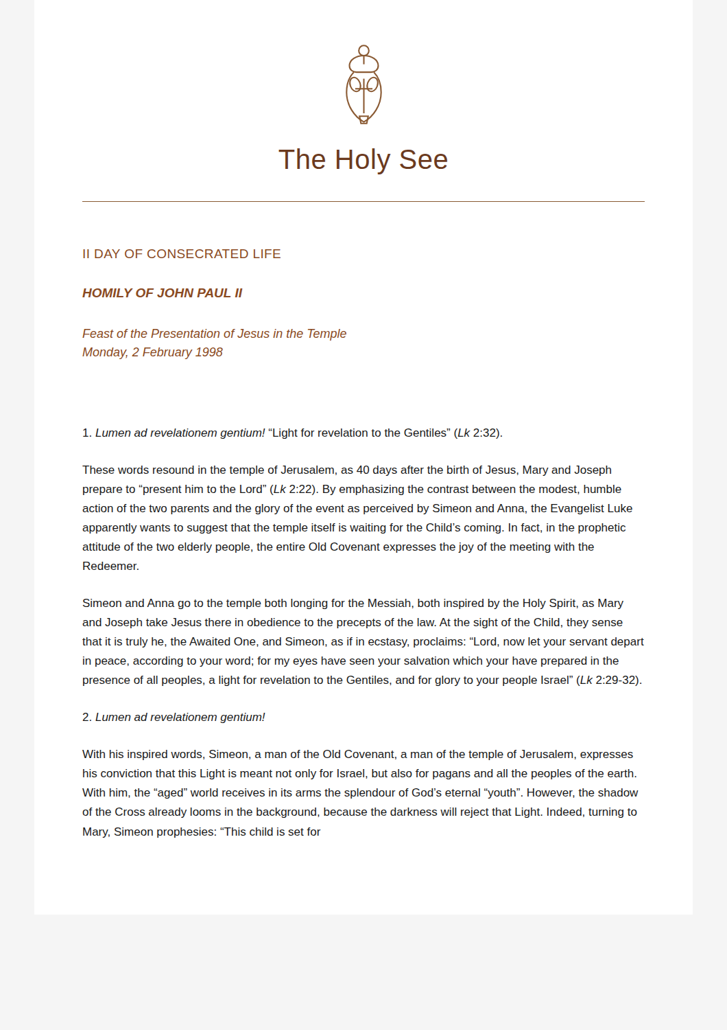The Holy See
II DAY OF CONSECRATED LIFE
HOMILY OF JOHN PAUL II
Feast of the Presentation of Jesus in the Temple
Monday, 2 February 1998
1. Lumen ad revelationem gentium! “Light for revelation to the Gentiles” (Lk 2:32).
These words resound in the temple of Jerusalem, as 40 days after the birth of Jesus, Mary and Joseph prepare to “present him to the Lord” (Lk 2:22). By emphasizing the contrast between the modest, humble action of the two parents and the glory of the event as perceived by Simeon and Anna, the Evangelist Luke apparently wants to suggest that the temple itself is waiting for the Child’s coming. In fact, in the prophetic attitude of the two elderly people, the entire Old Covenant expresses the joy of the meeting with the Redeemer.
Simeon and Anna go to the temple both longing for the Messiah, both inspired by the Holy Spirit, as Mary and Joseph take Jesus there in obedience to the precepts of the law. At the sight of the Child, they sense that it is truly he, the Awaited One, and Simeon, as if in ecstasy, proclaims: “Lord, now let your servant depart in peace, according to your word; for my eyes have seen your salvation which your have prepared in the presence of all peoples, a light for revelation to the Gentiles, and for glory to your people Israel” (Lk 2:29-32).
2. Lumen ad revelationem gentium!
With his inspired words, Simeon, a man of the Old Covenant, a man of the temple of Jerusalem, expresses his conviction that this Light is meant not only for Israel, but also for pagans and all the peoples of the earth. With him, the “aged” world receives in its arms the splendour of God’s eternal “youth”. However, the shadow of the Cross already looms in the background, because the darkness will reject that Light. Indeed, turning to Mary, Simeon prophesies: “This child is set for